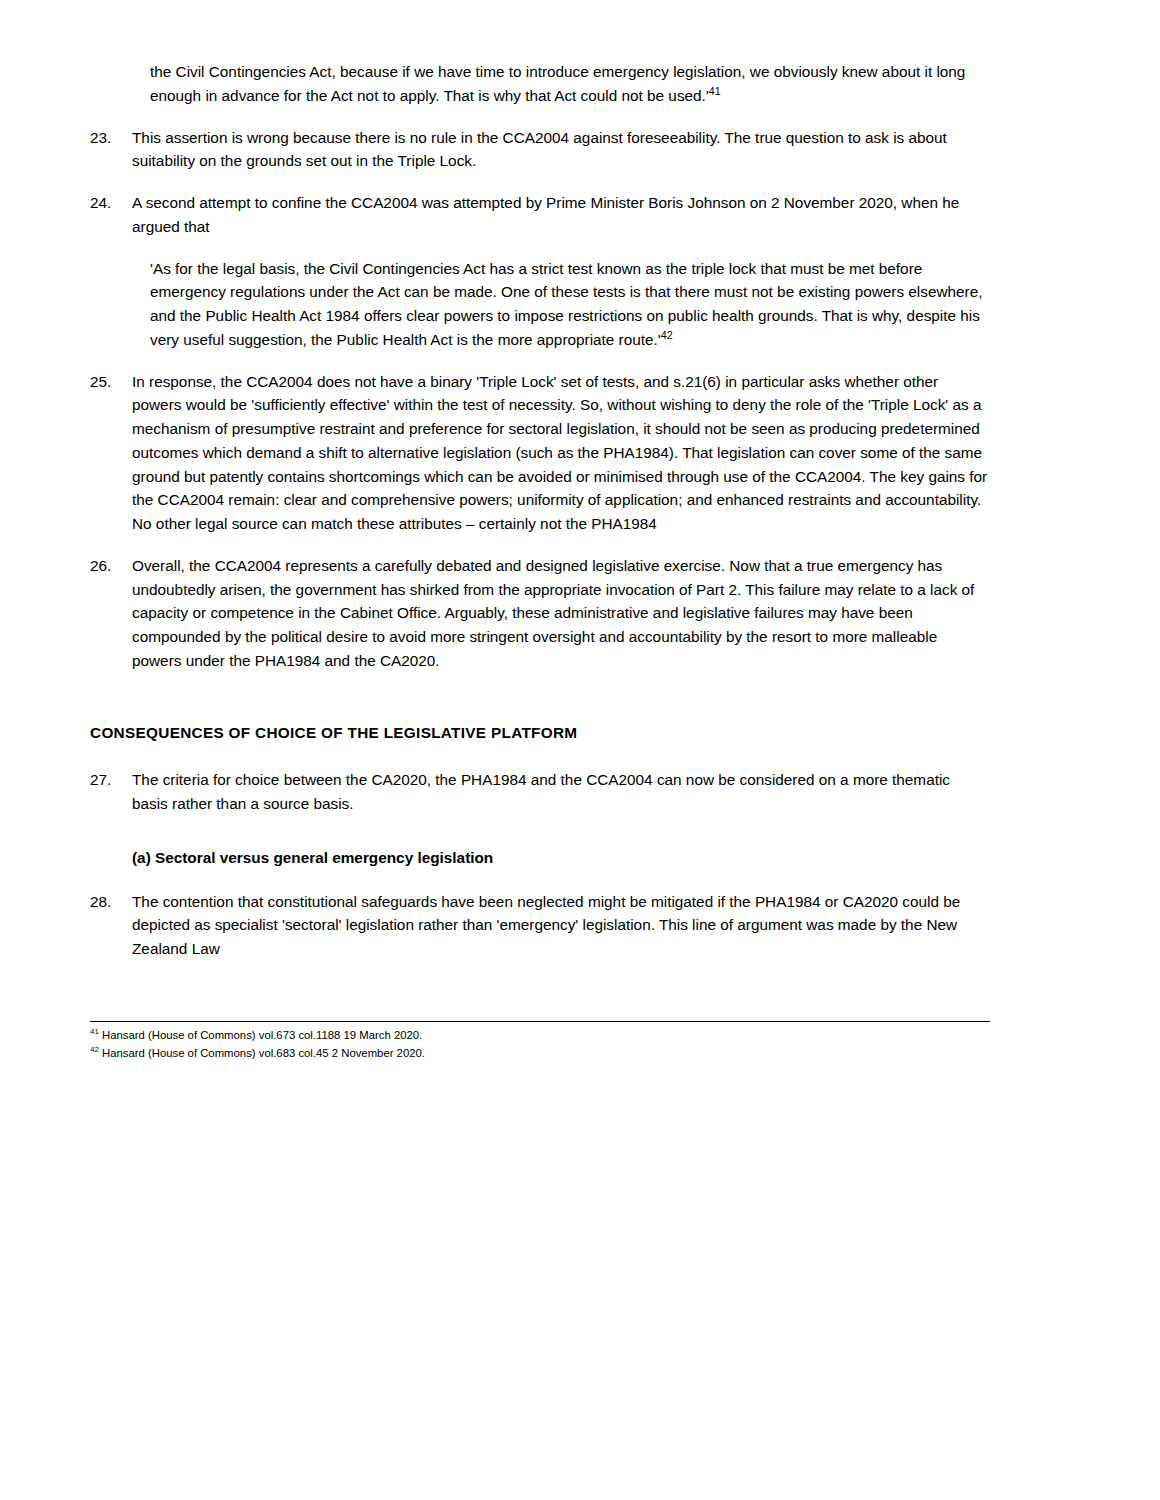the Civil Contingencies Act, because if we have time to introduce emergency legislation, we obviously knew about it long enough in advance for the Act not to apply. That is why that Act could not be used.'41
23. This assertion is wrong because there is no rule in the CCA2004 against foreseeability. The true question to ask is about suitability on the grounds set out in the Triple Lock.
24. A second attempt to confine the CCA2004 was attempted by Prime Minister Boris Johnson on 2 November 2020, when he argued that
'As for the legal basis, the Civil Contingencies Act has a strict test known as the triple lock that must be met before emergency regulations under the Act can be made. One of these tests is that there must not be existing powers elsewhere, and the Public Health Act 1984 offers clear powers to impose restrictions on public health grounds. That is why, despite his very useful suggestion, the Public Health Act is the more appropriate route.'42
25. In response, the CCA2004 does not have a binary 'Triple Lock' set of tests, and s.21(6) in particular asks whether other powers would be 'sufficiently effective' within the test of necessity. So, without wishing to deny the role of the 'Triple Lock' as a mechanism of presumptive restraint and preference for sectoral legislation, it should not be seen as producing predetermined outcomes which demand a shift to alternative legislation (such as the PHA1984). That legislation can cover some of the same ground but patently contains shortcomings which can be avoided or minimised through use of the CCA2004. The key gains for the CCA2004 remain: clear and comprehensive powers; uniformity of application; and enhanced restraints and accountability. No other legal source can match these attributes – certainly not the PHA1984
26. Overall, the CCA2004 represents a carefully debated and designed legislative exercise. Now that a true emergency has undoubtedly arisen, the government has shirked from the appropriate invocation of Part 2. This failure may relate to a lack of capacity or competence in the Cabinet Office. Arguably, these administrative and legislative failures may have been compounded by the political desire to avoid more stringent oversight and accountability by the resort to more malleable powers under the PHA1984 and the CA2020.
CONSEQUENCES OF CHOICE OF THE LEGISLATIVE PLATFORM
27. The criteria for choice between the CA2020, the PHA1984 and the CCA2004 can now be considered on a more thematic basis rather than a source basis.
(a) Sectoral versus general emergency legislation
28. The contention that constitutional safeguards have been neglected might be mitigated if the PHA1984 or CA2020 could be depicted as specialist 'sectoral' legislation rather than 'emergency' legislation. This line of argument was made by the New Zealand Law
41 Hansard (House of Commons) vol.673 col.1188 19 March 2020.
42 Hansard (House of Commons) vol.683 col.45 2 November 2020.